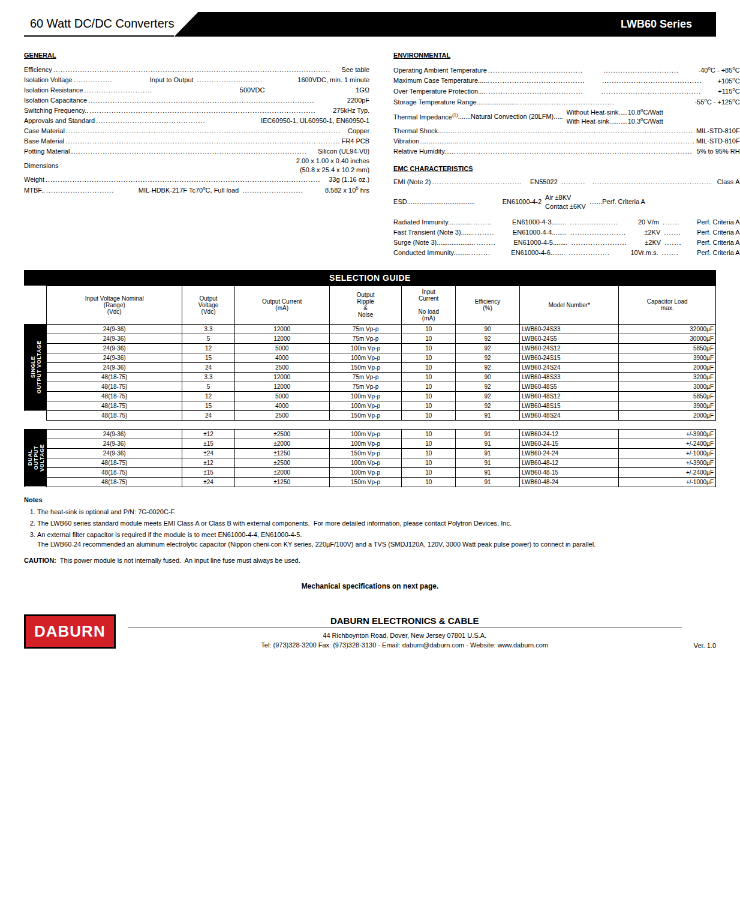60 Watt DC/DC Converters
LWB60 Series
GENERAL
Efficiency .................................................................................................................. See table
Isolation Voltage ................ Input to Output ........................... 1600VDC, min. 1 minute
Isolation Resistance ............................ 500VDC 1GΩ
Isolation Capacitance ............................................................................................. 2200pF
Switching Frequency.. ............................................................................................. 275kHz Typ.
Approvals and Standard ............................................. IEC60950-1, UL60950-1, EN60950-1
Case Material ................................................................................................................. Copper
Base Material ................................................................................................................. FR4 PCB
Potting Material ................................................................................................. Silicon (UL94-V0)
Dimensions 2.00 x 1.00 x 0.40 inches
(50.8 x 25.4 x 10.2 mm)
Weight ................................................................................................................. 33g (1.16 oz.)
MTBF.. ............................ MIL-HDBK-217F Tc70oC, Full load ......................... 8.582 x 105 hrs
ENVIRONMENTAL
Operating Ambient Temperature ....................................... ............................... -40oC - +85oC
Maximum Case Temperature...... ....................................... ......................................... +105oC
Over Temperature Protection..... ....................................... ......................................... +115oC
Storage Temperature Range....................... ....................................... -55oC - +125oC
Thermal Impedance(1) ....... Natural Convection (20LFM)..... Without Heat-sink.....10.8oC/Watt
With Heat-sink..........10.3oC/Watt
Thermal Shock.......... ................................................................................................. MIL-STD-810F
Vibration..................... ................................................................................................. MIL-STD-810F
Relative Humidity...... ................................................................................................. 5% to 95% RH
EMC CHARACTERISTICS
EMI (Note 2) ..................................... EN55022 .......... ................................................. Class A
ESD..................................... EN61000-4-2 Air ±8KV
Contact ±6KV ....... Perf. Criteria A
Radiated Immunity............. ........ EN61000-4-3........ .................... 20 V/m ....... Perf. Criteria A
Fast Transient (Note 3)....... ........ EN61000-4-4........ ....................... ±2KV ....... Perf. Criteria A
Surge (Note 3)..................... ........ EN61000-4-5........ ....................... ±2KV ....... Perf. Criteria A
Conducted Immunity......... ........ EN61000-4-6........ ................. 10Vr.m.s. ....... Perf. Criteria A
SELECTION GUIDE
| | Input Voltage Nominal (Range) (Vdc) | Output Voltage (Vdc) | Output Current (mA) | Output Ripple & Noise | Input Current No load (mA) | Efficiency (%) | Model Number* | Capacitor Load max. |
| --- | --- | --- | --- | --- | --- | --- | --- | --- |
| SINGLE OUTPUT VOLTAGE | 24(9-36) | 3.3 | 12000 | 75m Vp-p | 10 | 90 | LWB60-24S33 | 32000µF |
| 24(9-36) | 5 | 12000 | 75m Vp-p | 10 | 92 | LWB60-24S5 | 30000µF |
| 24(9-36) | 12 | 5000 | 100m Vp-p | 10 | 92 | LWB60-24S12 | 5850µF |
| 24(9-36) | 15 | 4000 | 100m Vp-p | 10 | 92 | LWB60-24S15 | 3900µF |
| 24(9-36) | 24 | 2500 | 150m Vp-p | 10 | 92 | LWB60-24S24 | 2000µF |
| 48(18-75) | 3.3 | 12000 | 75m Vp-p | 10 | 90 | LWB60-48S33 | 3200µF |
| 48(18-75) | 5 | 12000 | 75m Vp-p | 10 | 92 | LWB60-48S5 | 3000µF |
| 48(18-75) | 12 | 5000 | 100m Vp-p | 10 | 92 | LWB60-48S12 | 5850µF |
| 48(18-75) | 15 | 4000 | 100m Vp-p | 10 | 92 | LWB60-48S15 | 3900µF |
| | 48(18-75) | 24 | 2500 | 150m Vp-p | 10 | 91 | LWB60-48S24 | 2000µF |
| DUAL OUTPUT VOLTAGE | 24(9-36) | ±12 | ±2500 | 100m Vp-p | 10 | 91 | LWB60-24-12 | +/-3900µF |
| 24(9-36) | ±15 | ±2000 | 100m Vp-p | 10 | 91 | LWB60-24-15 | +/-2400µF |
| 24(9-36) | ±24 | ±1250 | 150m Vp-p | 10 | 91 | LWB60-24-24 | +/-1000µF |
| 48(18-75) | ±12 | ±2500 | 100m Vp-p | 10 | 91 | LWB60-48-12 | +/-3900µF |
| 48(18-75) | ±15 | ±2000 | 100m Vp-p | 10 | 91 | LWB60-48-15 | +/-2400µF |
| 48(18-75) | ±24 | ±1250 | 150m Vp-p | 10 | 91 | LWB60-48-24 | +/-1000µF |
Notes
The heat-sink is optional and P/N: 7G-0020C-F.
The LWB60 series standard module meets EMI Class A or Class B with external components. For more detailed information, please contact Polytron Devices, Inc.
An external filter capacitor is required if the module is to meet EN61000-4-4, EN61000-4-5.
The LWB60-24 recommended an aluminum electrolytic capacitor (Nippon cheni-con KY series, 220µF/100V) and a TVS (SMDJ120A, 120V, 3000 Watt peak pulse power) to connect in parallel.
CAUTION: This power module is not internally fused. An input line fuse must always be used.
Mechanical specifications on next page.
DABURN
DABURN ELECTRONICS & CABLE
44 Richboynton Road, Dover, New Jersey 07801 U.S.A.
Tel: (973)328-3200 Fax: (973)328-3130 - Email: daburn@daburn.com - Website: www.daburn.com
Ver. 1.0